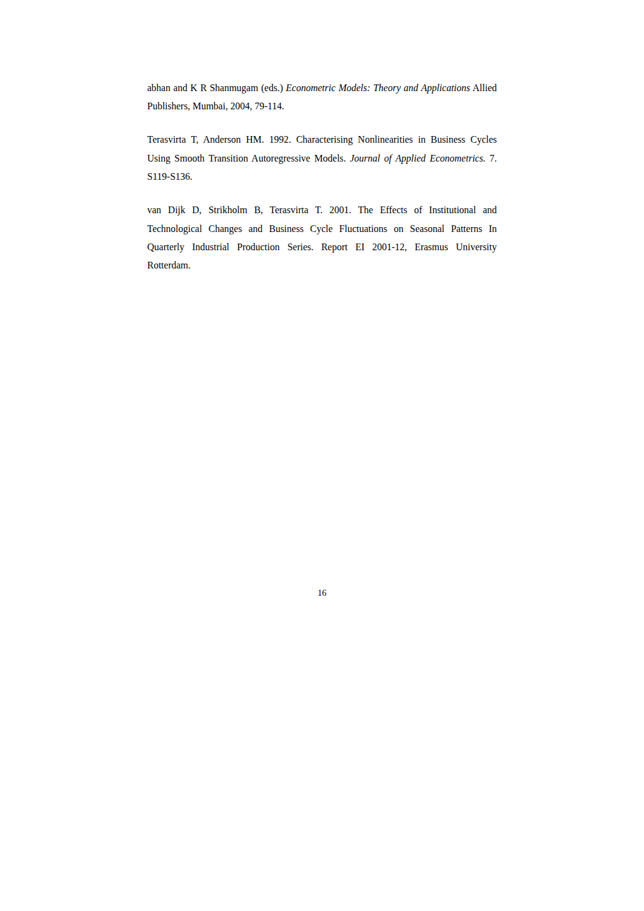abhan and K R Shanmugam (eds.) Econometric Models: Theory and Applications Allied Publishers, Mumbai, 2004, 79-114.
Terasvirta T, Anderson HM. 1992. Characterising Nonlinearities in Business Cycles Using Smooth Transition Autoregressive Models. Journal of Applied Econometrics. 7. S119-S136.
van Dijk D, Strikholm B, Terasvirta T. 2001. The Effects of Institutional and Technological Changes and Business Cycle Fluctuations on Seasonal Patterns In Quarterly Industrial Production Series. Report EI 2001-12, Erasmus University Rotterdam.
16